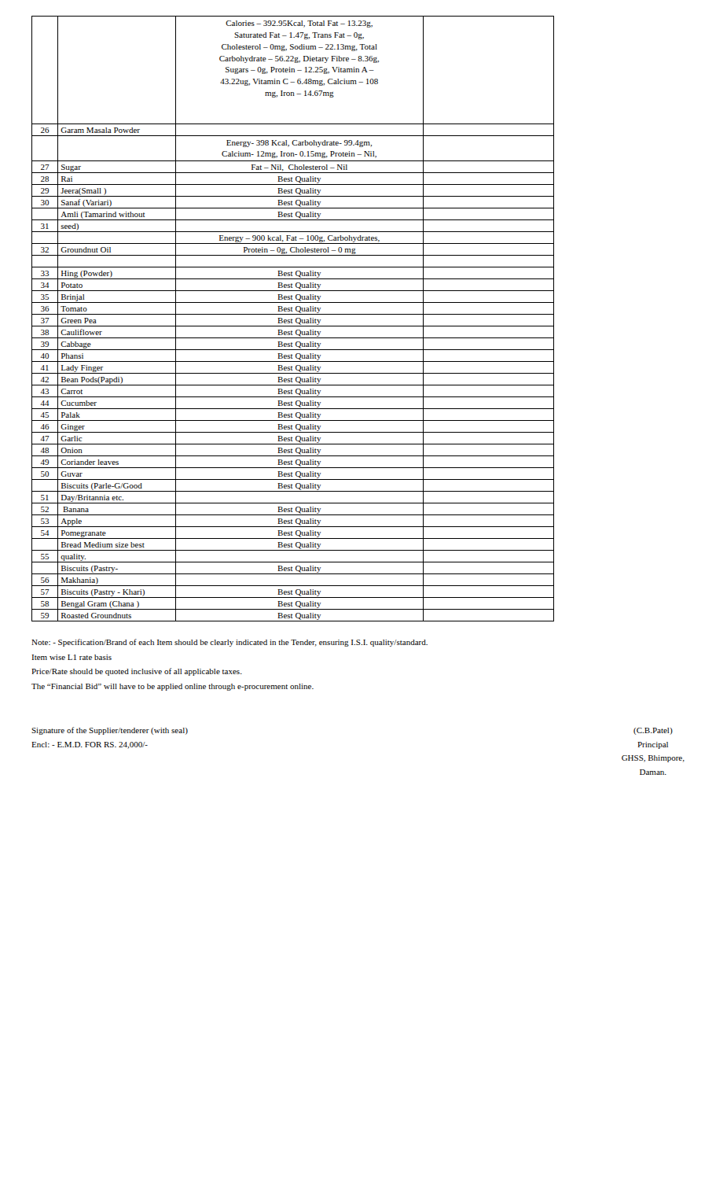| | | Calories – 392.95Kcal, Total Fat – 13.23g, Saturated Fat – 1.47g, Trans Fat – 0g, Cholesterol – 0mg, Sodium – 22.13mg, Total Carbohydrate – 56.22g, Dietary Fibre – 8.36g, Sugars – 0g, Protein – 12.25g, Vitamin A – 43.22ug, Vitamin C – 6.48mg, Calcium – 108 mg, Iron – 14.67mg | | |
| 26 | Garam Masala Powder | | | |
| | | Energy- 398 Kcal, Carbohydrate- 99.4gm, Calcium- 12mg, Iron- 0.15mg, Protein – Nil, | | |
| 27 | Sugar | Fat – Nil, Cholesterol – Nil | | |
| 28 | Rai | Best Quality | | |
| 29 | Jeera(Small ) | Best Quality | | |
| 30 | Sanaf (Variari) | Best Quality | | |
| | Amli (Tamarind without | Best Quality | | |
| 31 | seed) | | | |
| | | Energy – 900 kcal, Fat – 100g, Carbohydrates, | | |
| 32 | Groundnut Oil | Protein – 0g, Cholesterol – 0 mg | | |
| 33 | Hing (Powder) | Best Quality | | |
| 34 | Potato | Best Quality | | |
| 35 | Brinjal | Best Quality | | |
| 36 | Tomato | Best Quality | | |
| 37 | Green Pea | Best Quality | | |
| 38 | Cauliflower | Best Quality | | |
| 39 | Cabbage | Best Quality | | |
| 40 | Phansi | Best Quality | | |
| 41 | Lady Finger | Best Quality | | |
| 42 | Bean Pods(Papdi) | Best Quality | | |
| 43 | Carrot | Best Quality | | |
| 44 | Cucumber | Best Quality | | |
| 45 | Palak | Best Quality | | |
| 46 | Ginger | Best Quality | | |
| 47 | Garlic | Best Quality | | |
| 48 | Onion | Best Quality | | |
| 49 | Coriander leaves | Best Quality | | |
| 50 | Guvar | Best Quality | | |
| | Biscuits (Parle-G/Good | Best Quality | | |
| 51 | Day/Britannia etc. | | | |
| 52 | Banana | Best Quality | | |
| 53 | Apple | Best Quality | | |
| 54 | Pomegranate | Best Quality | | |
| | Bread Medium size best | Best Quality | | |
| 55 | quality. | | | |
| | Biscuits (Pastry- | Best Quality | | |
| 56 | Makhania) | | | |
| 57 | Biscuits (Pastry - Khari) | Best Quality | | |
| 58 | Bengal Gram (Chana ) | Best Quality | | |
| 59 | Roasted Groundnuts | Best Quality | | |
Note: - Specification/Brand of each Item should be clearly indicated in the Tender, ensuring I.S.I. quality/standard.
Item wise L1 rate basis
Price/Rate should be quoted inclusive of all applicable taxes.
The “Financial Bid” will have to be applied online through e-procurement online.
Signature of the Supplier/tenderer (with seal)
Encl: - E.M.D. FOR RS. 24,000/-
(C.B.Patel)
Principal
GHSS, Bhimpore,
Daman.